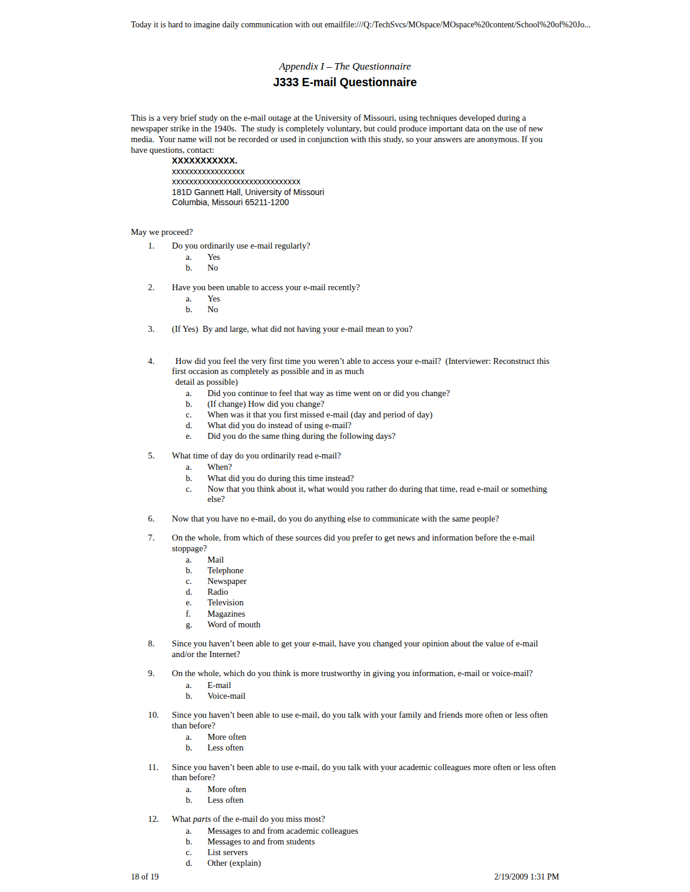Today it is hard to imagine daily communication with out email file:///Q:/TechSvcs/MOspace/MOspace%20content/School%20of%20Jo...
Appendix I – The Questionnaire
J333 E-mail Questionnaire
This is a very brief study on the e-mail outage at the University of Missouri, using techniques developed during a newspaper strike in the 1940s. The study is completely voluntary, but could produce important data on the use of new media. Your name will not be recorded or used in conjunction with this study, so your answers are anonymous. If you have questions, contact:
XXXXXXXXXXX.
xxxxxxxxxxxxxxxxx
xxxxxxxxxxxxxxxxxxxxxxxxxxxxxx
181D Gannett Hall, University of Missouri
Columbia, Missouri 65211-1200
May we proceed?
Do you ordinarily use e-mail regularly?
Yes
No
Have you been unable to access your e-mail recently?
Yes
No
(If Yes) By and large, what did not having your e-mail mean to you?
How did you feel the very first time you weren’t able to access your e-mail? (Interviewer: Reconstruct this first occasion as completely as possible and in as much detail as possible)
Did you continue to feel that way as time went on or did you change?
(If change) How did you change?
When was it that you first missed e-mail (day and period of day)
What did you do instead of using e-mail?
Did you do the same thing during the following days?
What time of day do you ordinarily read e-mail?
When?
What did you do during this time instead?
Now that you think about it, what would you rather do during that time, read e-mail or something else?
Now that you have no e-mail, do you do anything else to communicate with the same people?
On the whole, from which of these sources did you prefer to get news and information before the e-mail stoppage?
Mail
Telephone
Newspaper
Radio
Television
Magazines
Word of mouth
Since you haven’t been able to get your e-mail, have you changed your opinion about the value of e-mail and/or the Internet?
On the whole, which do you think is more trustworthy in giving you information, e-mail or voice-mail?
E-mail
Voice-mail
Since you haven’t been able to use e-mail, do you talk with your family and friends more often or less often than before?
More often
Less often
Since you haven’t been able to use e-mail, do you talk with your academic colleagues more often or less often than before?
More often
Less often
What parts of the e-mail do you miss most?
Messages to and from academic colleagues
Messages to and from students
List servers
Other (explain)
18 of 19 2/19/2009 1:31 PM